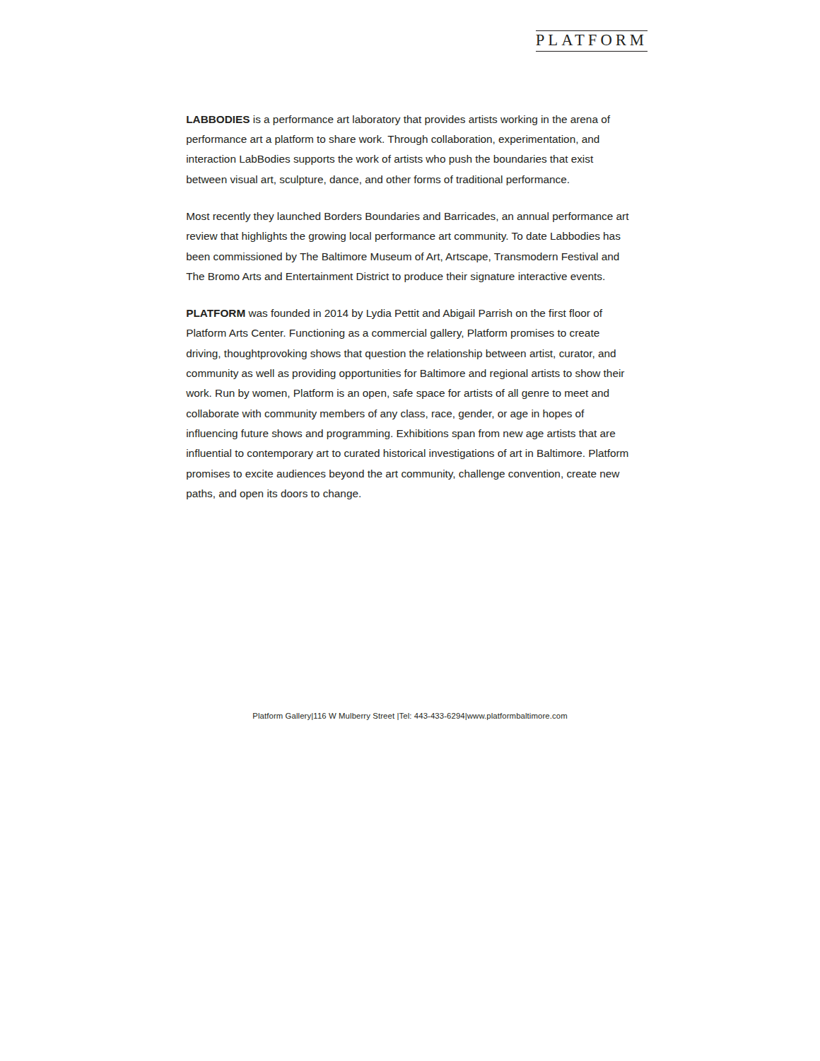PLATFORM
LABBODIES is a performance art laboratory that provides artists working in the arena of performance art a platform to share work. Through collaboration, experimentation, and interaction LabBodies supports the work of artists who push the boundaries that exist between visual art, sculpture, dance, and other forms of traditional performance.
Most recently they launched Borders Boundaries and Barricades, an annual performance art review that highlights the growing local performance art community. To date Labbodies has been commissioned by The Baltimore Museum of Art, Artscape, Transmodern Festival and The Bromo Arts and Entertainment District to produce their signature interactive events.
PLATFORM was founded in 2014 by Lydia Pettit and Abigail Parrish on the first floor of Platform Arts Center. Functioning as a commercial gallery, Platform promises to create driving, thoughtprovoking shows that question the relationship between artist, curator, and community as well as providing opportunities for Baltimore and regional artists to show their work. Run by women, Platform is an open, safe space for artists of all genre to meet and collaborate with community members of any class, race, gender, or age in hopes of influencing future shows and programming. Exhibitions span from new age artists that are influential to contemporary art to curated historical investigations of art in Baltimore. Platform promises to excite audiences beyond the art community, challenge convention, create new paths, and open its doors to change.
Platform Gallery|116 W Mulberry Street |Tel: 443-433-6294|www.platformbaltimore.com